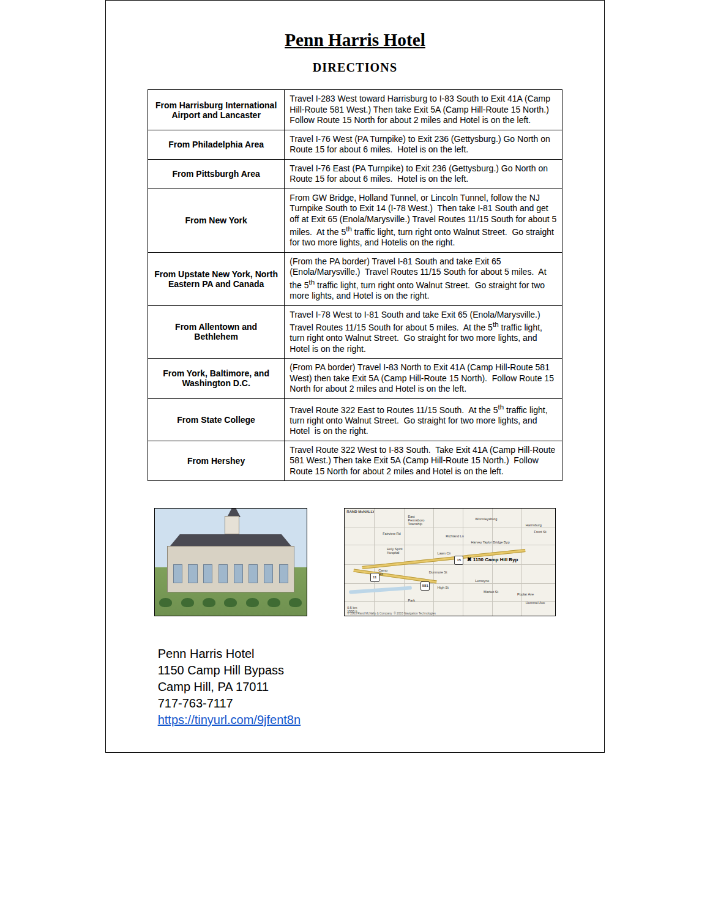Penn Harris Hotel
DIRECTIONS
| From Harrisburg International Airport and Lancaster | Travel I-283 West toward Harrisburg to I-83 South to Exit 41A (Camp Hill-Route 581 West.) Then take Exit 5A (Camp Hill-Route 15 North.) Follow Route 15 North for about 2 miles and Hotel is on the left. |
| From Philadelphia Area | Travel I-76 West (PA Turnpike) to Exit 236 (Gettysburg.) Go North on Route 15 for about 6 miles. Hotel is on the left. |
| From Pittsburgh Area | Travel I-76 East (PA Turnpike) to Exit 236 (Gettysburg.) Go North on Route 15 for about 6 miles. Hotel is on the left. |
| From New York | From GW Bridge, Holland Tunnel, or Lincoln Tunnel, follow the NJ Turnpike South to Exit 14 (I-78 West.) Then take I-81 South and get off at Exit 65 (Enola/Marysville.) Travel Routes 11/15 South for about 5 miles. At the 5 th traffic light, turn right onto Walnut Street. Go straight for two more lights, and Hotelis on the right. |
| From Upstate New York, North Eastern PA and Canada | (From the PA border) Travel I-81 South and take Exit 65 (Enola/Marysville.) Travel Routes 11/15 South for about 5 miles. At the 5 th traffic light, turn right onto Walnut Street. Go straight for two more lights, and Hotel is on the right. |
| From Allentown and Bethlehem | Travel I-78 West to I-81 South and take Exit 65 (Enola/Marysville.) Travel Routes 11/15 South for about 5 miles. At the 5 th traffic light, turn right onto Walnut Street. Go straight for two more lights, and Hotel is on the right. |
| From York, Baltimore, and Washington D.C. | (From PA border) Travel I-83 North to Exit 41A (Camp Hill-Route 581 West) then take Exit 5A (Camp Hill-Route 15 North). Follow Route 15 North for about 2 miles and Hotel is on the left. |
| From State College | Travel Route 322 East to Routes 11/15 South. At the 5 th traffic light, turn right onto Walnut Street. Go straight for two more lights, and Hotel is on the right. |
| From Hershey | Travel Route 322 West to I-83 South. Take Exit 41A (Camp Hill-Route 581 West.) Then take Exit 5A (Camp Hill-Route 15 North.) Follow Route 15 North for about 2 miles and Hotel is on the left. |
RAND Mc NALLY
East
Pennsboro
Township
Wormleysburg
Harrisburg
Fairview Rd
Richland Ln
Harvey Taylor Bridge Byp
Holy Spirit
Hospital
Lawn Cir
Camp
Hill
Dunmore St
Lemoyne
High St
Market St
Poplar Ave
Park
Hummel Ave
Front St
15
11
581
1150 Camp Hill Byp
0.5 km
1500 ft
© 2003 Rand McNally & Company © 2003 Navigation Technologies
Penn Harris Hotel
1150 Camp Hill Bypass
Camp Hill, PA 17011
717-763-7117
https://tinyurl.com/9jfent8n